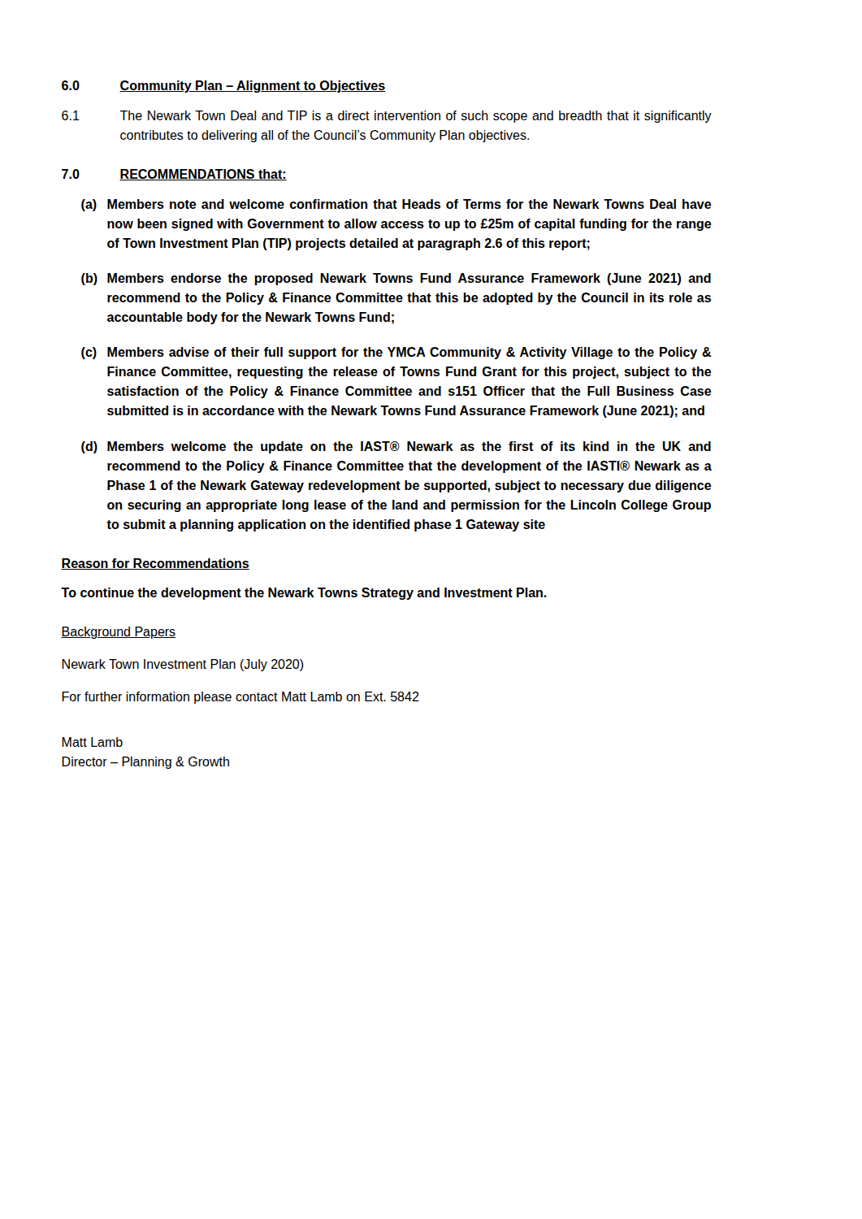6.0
Community Plan – Alignment to Objectives
6.1
The Newark Town Deal and TIP is a direct intervention of such scope and breadth that it significantly contributes to delivering all of the Council’s Community Plan objectives.
7.0
RECOMMENDATIONS that:
(a)
Members note and welcome confirmation that Heads of Terms for the Newark Towns Deal have now been signed with Government to allow access to up to £25m of capital funding for the range of Town Investment Plan (TIP) projects detailed at paragraph 2.6 of this report;
(b)
Members endorse the proposed Newark Towns Fund Assurance Framework (June 2021) and recommend to the Policy & Finance Committee that this be adopted by the Council in its role as accountable body for the Newark Towns Fund;
(c)
Members advise of their full support for the YMCA Community & Activity Village to the Policy & Finance Committee, requesting the release of Towns Fund Grant for this project, subject to the satisfaction of the Policy & Finance Committee and s151 Officer that the Full Business Case submitted is in accordance with the Newark Towns Fund Assurance Framework (June 2021); and
(d)
Members welcome the update on the IAST® Newark as the first of its kind in the UK and recommend to the Policy & Finance Committee that the development of the IASTI® Newark as a Phase 1 of the Newark Gateway redevelopment be supported, subject to necessary due diligence on securing an appropriate long lease of the land and permission for the Lincoln College Group to submit a planning application on the identified phase 1 Gateway site
Reason for Recommendations
To continue the development the Newark Towns Strategy and Investment Plan.
Background Papers
Newark Town Investment Plan (July 2020)
For further information please contact Matt Lamb on Ext. 5842
Matt Lamb
Director – Planning & Growth